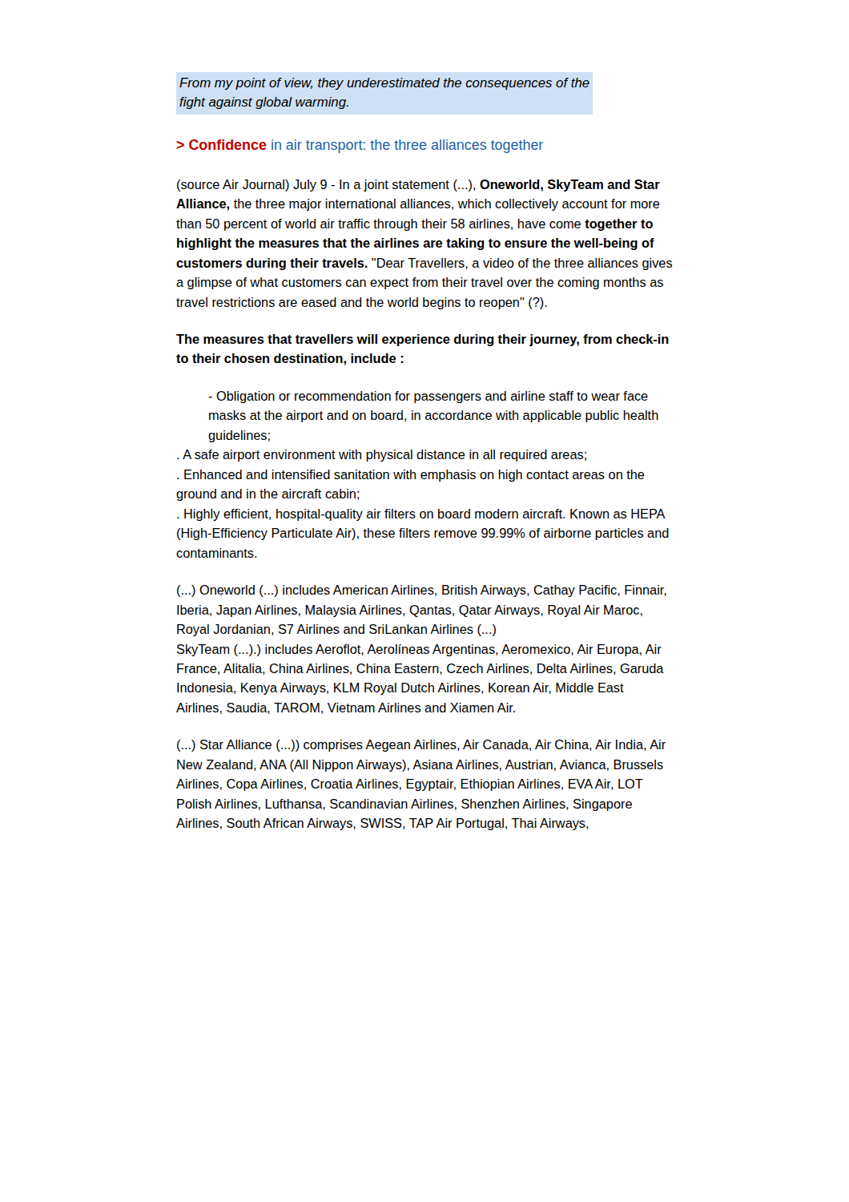From my point of view, they underestimated the consequences of the
fight against global warming.
> Confidence in air transport: the three alliances together
(source Air Journal) July 9 - In a joint statement (...), Oneworld, SkyTeam and Star Alliance, the three major international alliances, which collectively account for more than 50 percent of world air traffic through their 58 airlines, have come together to highlight the measures that the airlines are taking to ensure the well-being of customers during their travels. "Dear Travellers, a video of the three alliances gives a glimpse of what customers can expect from their travel over the coming months as travel restrictions are eased and the world begins to reopen" (?).
The measures that travellers will experience during their journey, from check-in to their chosen destination, include :
- Obligation or recommendation for passengers and airline staff to wear face masks at the airport and on board, in accordance with applicable public health guidelines;
. A safe airport environment with physical distance in all required areas;
. Enhanced and intensified sanitation with emphasis on high contact areas on the ground and in the aircraft cabin;
. Highly efficient, hospital-quality air filters on board modern aircraft. Known as HEPA (High-Efficiency Particulate Air), these filters remove 99.99% of airborne particles and contaminants.
(...) Oneworld (...) includes American Airlines, British Airways, Cathay Pacific, Finnair, Iberia, Japan Airlines, Malaysia Airlines, Qantas, Qatar Airways, Royal Air Maroc, Royal Jordanian, S7 Airlines and SriLankan Airlines (...)
SkyTeam (...).) includes Aeroflot, Aerolíneas Argentinas, Aeromexico, Air Europa, Air France, Alitalia, China Airlines, China Eastern, Czech Airlines, Delta Airlines, Garuda Indonesia, Kenya Airways, KLM Royal Dutch Airlines, Korean Air, Middle East Airlines, Saudia, TAROM, Vietnam Airlines and Xiamen Air.
(...) Star Alliance (...)) comprises Aegean Airlines, Air Canada, Air China, Air India, Air New Zealand, ANA (All Nippon Airways), Asiana Airlines, Austrian, Avianca, Brussels Airlines, Copa Airlines, Croatia Airlines, Egyptair, Ethiopian Airlines, EVA Air, LOT Polish Airlines, Lufthansa, Scandinavian Airlines, Shenzhen Airlines, Singapore Airlines, South African Airways, SWISS, TAP Air Portugal, Thai Airways,